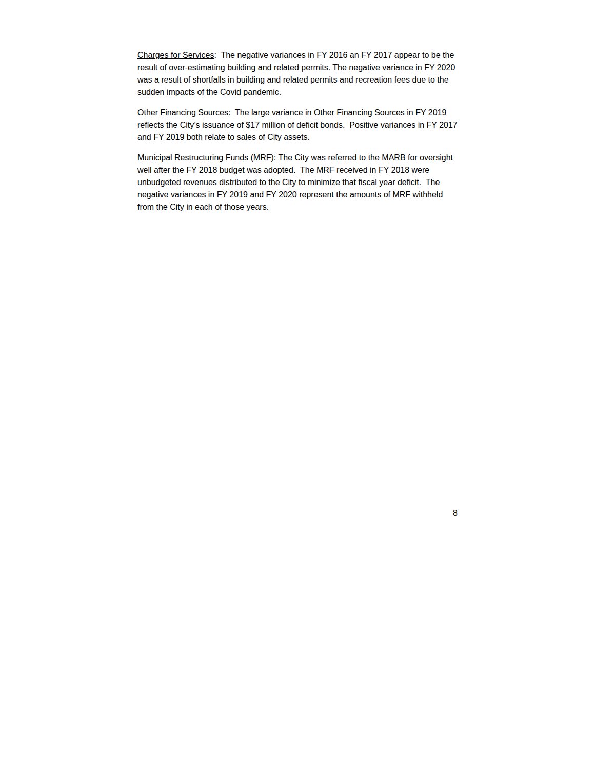Charges for Services: The negative variances in FY 2016 an FY 2017 appear to be the result of over-estimating building and related permits. The negative variance in FY 2020 was a result of shortfalls in building and related permits and recreation fees due to the sudden impacts of the Covid pandemic.
Other Financing Sources: The large variance in Other Financing Sources in FY 2019 reflects the City’s issuance of $17 million of deficit bonds. Positive variances in FY 2017 and FY 2019 both relate to sales of City assets.
Municipal Restructuring Funds (MRF): The City was referred to the MARB for oversight well after the FY 2018 budget was adopted. The MRF received in FY 2018 were unbudgeted revenues distributed to the City to minimize that fiscal year deficit. The negative variances in FY 2019 and FY 2020 represent the amounts of MRF withheld from the City in each of those years.
8